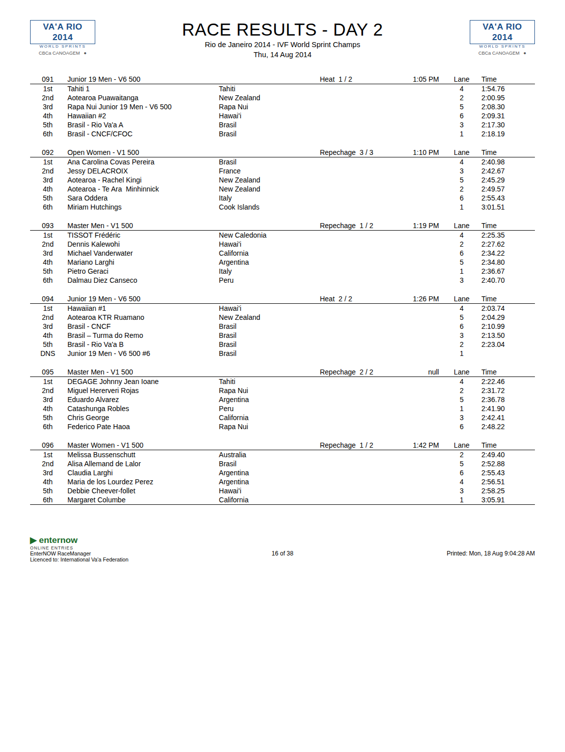VA'A RIO 2014
WORLD SPRINTS
CBCa CANOAGEM ●
VA'A RIO 2014
WORLD SPRINTS
CBCa CANOAGEM ●
RACE RESULTS - DAY 2
Rio de Janeiro 2014 - IVF World Sprint Champs
Thu, 14 Aug 2014
| 091 | Junior 19 Men - V6 500 | | Heat 1 / 2 | 1:05 PM | Lane | Time |
| 1st | Tahiti 1 | Tahiti | | | 4 | 1:54.76 |
| 2nd | Aotearoa Puawaitanga | New Zealand | | | 2 | 2:00.95 |
| 3rd | Rapa Nui Junior 19 Men - V6 500 | Rapa Nui | | | 5 | 2:08.30 |
| 4th | Hawaiian #2 | Hawai'i | | | 6 | 2:09.31 |
| 5th | Brasil - Rio Va'a A | Brasil | | | 3 | 2:17.30 |
| 6th | Brasil - CNCF/CFOC | Brasil | | | 1 | 2:18.19 |
| 092 | Open Women - V1 500 | | Repechage 3 / 3 | 1:10 PM | Lane | Time |
| 1st | Ana Carolina Covas Pereira | Brasil | | | 4 | 2:40.98 |
| 2nd | Jessy DELACROIX | France | | | 3 | 2:42.67 |
| 3rd | Aotearoa - Rachel Kingi | New Zealand | | | 5 | 2:45.29 |
| 4th | Aotearoa - Te Ara Minhinnick | New Zealand | | | 2 | 2:49.57 |
| 5th | Sara Oddera | Italy | | | 6 | 2:55.43 |
| 6th | Miriam Hutchings | Cook Islands | | | 1 | 3:01.51 |
| 093 | Master Men - V1 500 | | Repechage 1 / 2 | 1:19 PM | Lane | Time |
| 1st | TISSOT Frédéric | New Caledonia | | | 4 | 2:25.35 |
| 2nd | Dennis Kalewohi | Hawai'i | | | 2 | 2:27.62 |
| 3rd | Michael Vanderwater | California | | | 6 | 2:34.22 |
| 4th | Mariano Larghi | Argentina | | | 5 | 2:34.80 |
| 5th | Pietro Geraci | Italy | | | 1 | 2:36.67 |
| 6th | Dalmau Diez Canseco | Peru | | | 3 | 2:40.70 |
| 094 | Junior 19 Men - V6 500 | | Heat 2 / 2 | 1:26 PM | Lane | Time |
| 1st | Hawaiian #1 | Hawai'i | | | 4 | 2:03.74 |
| 2nd | Aotearoa KTR Ruamano | New Zealand | | | 5 | 2:04.29 |
| 3rd | Brasil - CNCF | Brasil | | | 6 | 2:10.99 |
| 4th | Brasil – Turma do Remo | Brasil | | | 3 | 2:13.50 |
| 5th | Brasil - Rio Va'a B | Brasil | | | 2 | 2:23.04 |
| DNS | Junior 19 Men - V6 500 #6 | Brasil | | | 1 | |
| 095 | Master Men - V1 500 | | Repechage 2 / 2 | null | Lane | Time |
| 1st | DEGAGE Johnny Jean Ioane | Tahiti | | | 4 | 2:22.46 |
| 2nd | Miguel Hererveri Rojas | Rapa Nui | | | 2 | 2:31.72 |
| 3rd | Eduardo Alvarez | Argentina | | | 5 | 2:36.78 |
| 4th | Catashunga Robles | Peru | | | 1 | 2:41.90 |
| 5th | Chris George | California | | | 3 | 2:42.41 |
| 6th | Federico Pate Haoa | Rapa Nui | | | 6 | 2:48.22 |
| 096 | Master Women - V1 500 | | Repechage 1 / 2 | 1:42 PM | Lane | Time |
| 1st | Melissa Bussenschutt | Australia | | | 2 | 2:49.40 |
| 2nd | Alisa Allemand de Lalor | Brasil | | | 5 | 2:52.88 |
| 3rd | Claudia Larghi | Argentina | | | 6 | 2:55.43 |
| 4th | Maria de los Lourdez Perez | Argentina | | | 4 | 2:56.51 |
| 5th | Debbie Cheever-follet | Hawai'i | | | 3 | 2:58.25 |
| 6th | Margaret Columbe | California | | | 1 | 3:05.91 |
▶ enternow
ONLINE ENTRIES
EnterNOW RaceManager
Licenced to: International Va'a Federation
16 of 38
Printed: Mon, 18 Aug 9:04:28 AM